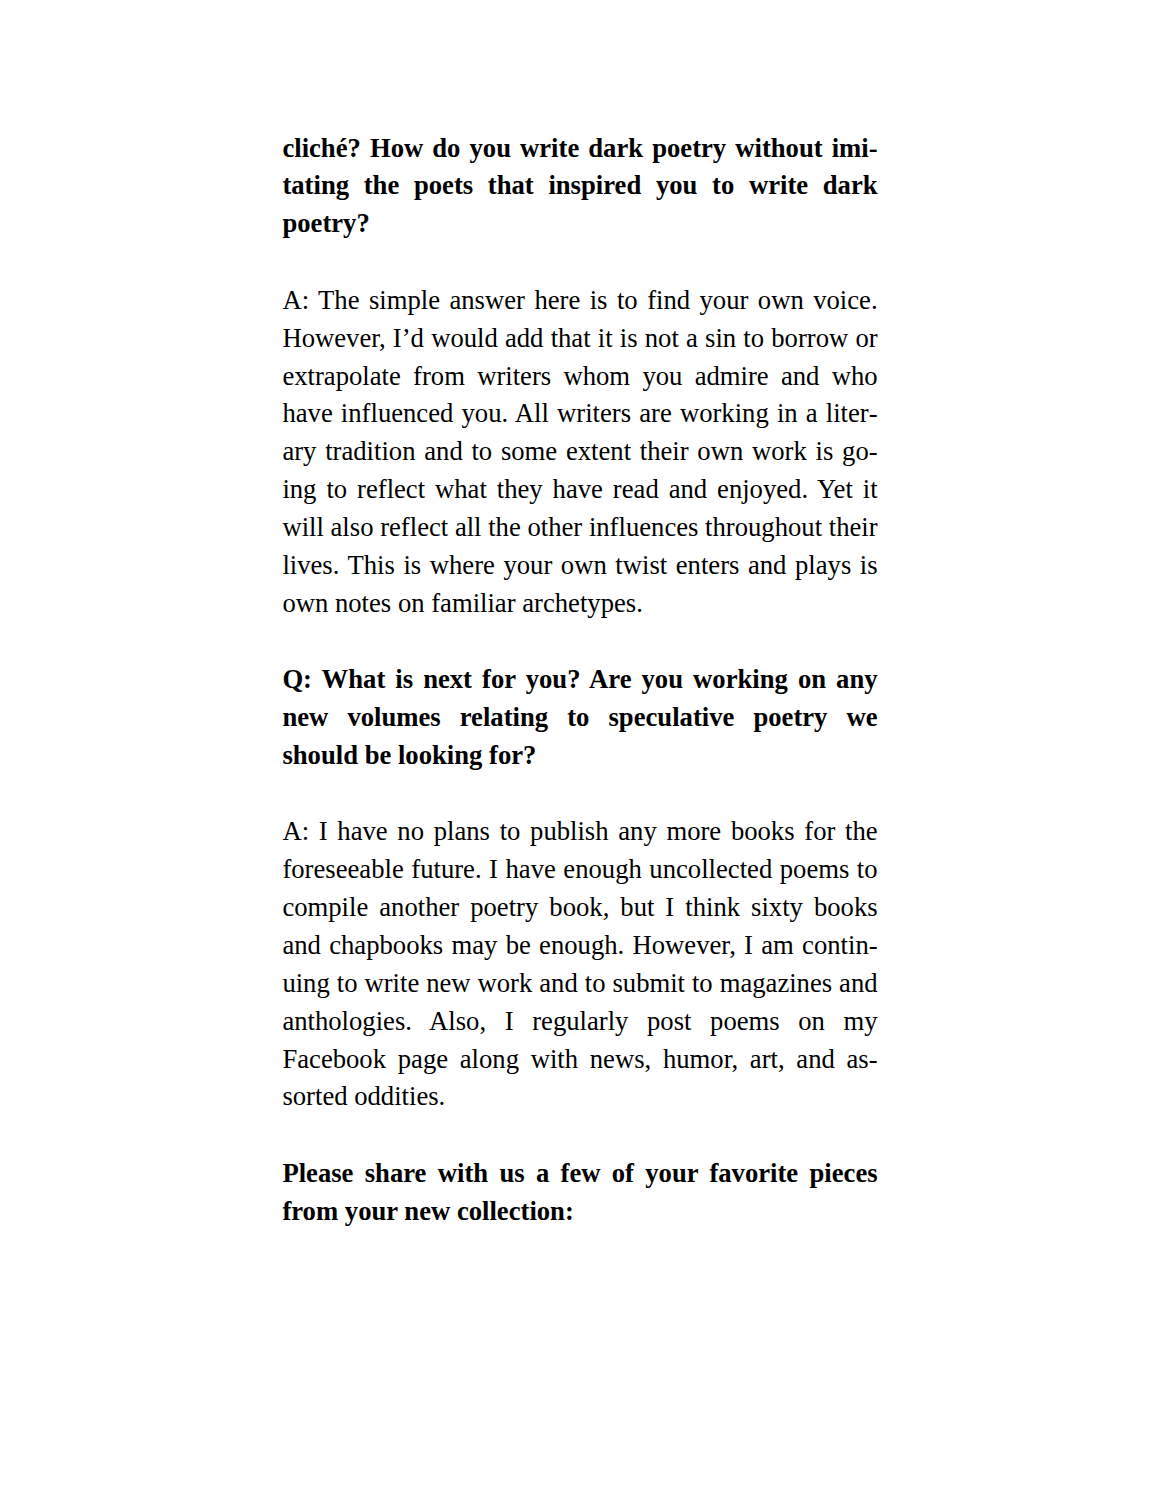cliché? How do you write dark poetry without imitating the poets that inspired you to write dark poetry?
A: The simple answer here is to find your own voice. However, I’d would add that it is not a sin to borrow or extrapolate from writers whom you admire and who have influenced you. All writers are working in a literary tradition and to some extent their own work is going to reflect what they have read and enjoyed. Yet it will also reflect all the other influences throughout their lives. This is where your own twist enters and plays is own notes on familiar archetypes.
Q: What is next for you? Are you working on any new volumes relating to speculative poetry we should be looking for?
A: I have no plans to publish any more books for the foreseeable future. I have enough uncollected poems to compile another poetry book, but I think sixty books and chapbooks may be enough. However, I am continuing to write new work and to submit to magazines and anthologies. Also, I regularly post poems on my Facebook page along with news, humor, art, and assorted oddities.
Please share with us a few of your favorite pieces from your new collection: